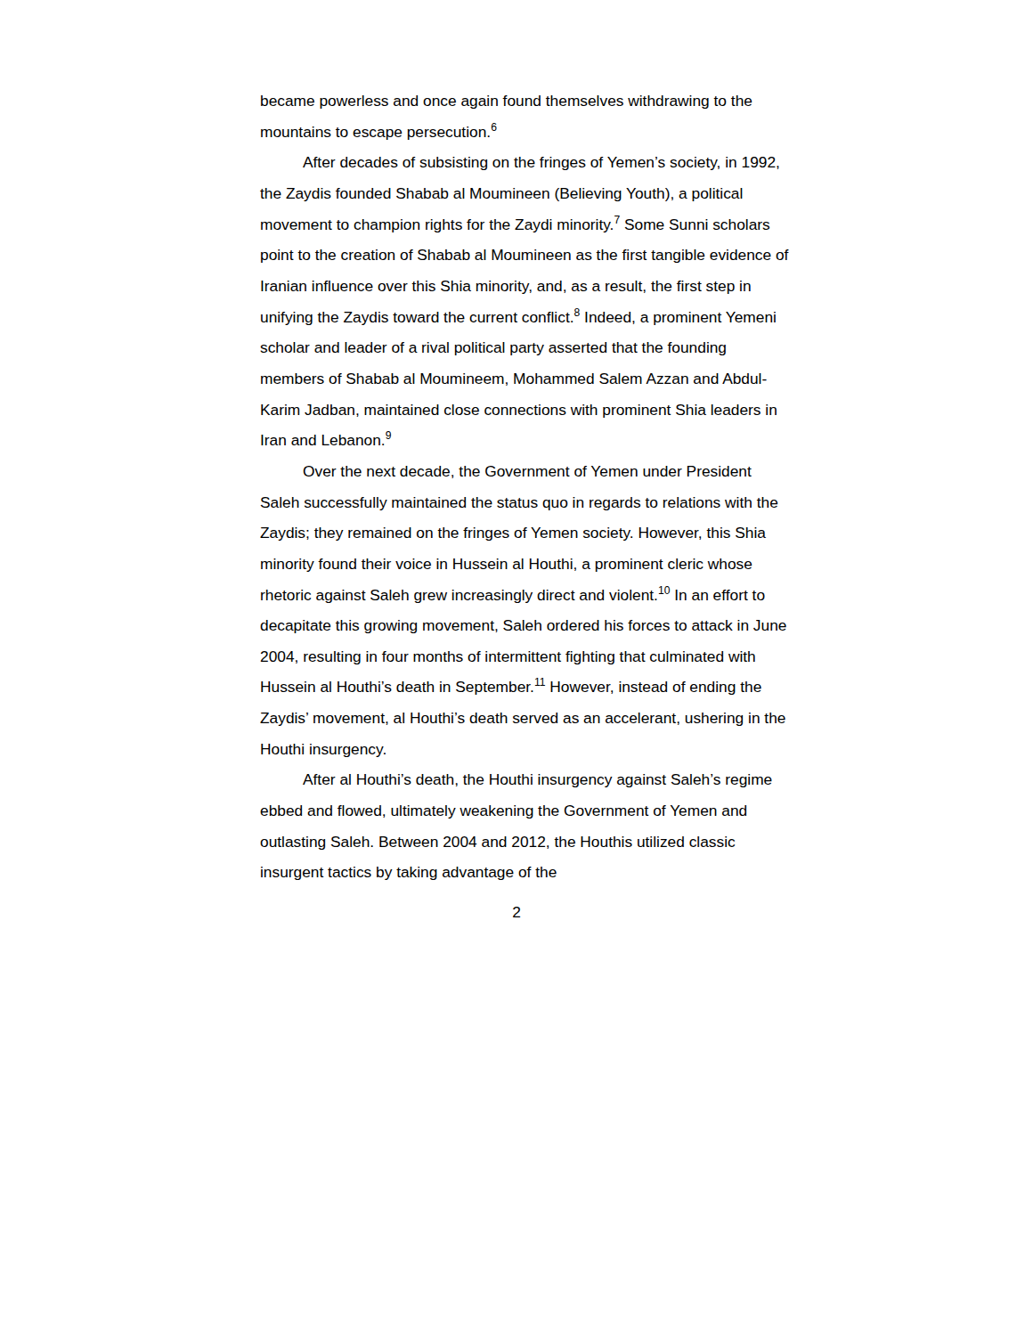became powerless and once again found themselves withdrawing to the mountains to escape persecution.6
After decades of subsisting on the fringes of Yemen’s society, in 1992, the Zaydis founded Shabab al Moumineen (Believing Youth), a political movement to champion rights for the Zaydi minority.7 Some Sunni scholars point to the creation of Shabab al Moumineen as the first tangible evidence of Iranian influence over this Shia minority, and, as a result, the first step in unifying the Zaydis toward the current conflict.8 Indeed, a prominent Yemeni scholar and leader of a rival political party asserted that the founding members of Shabab al Moumineem, Mohammed Salem Azzan and Abdul-Karim Jadban, maintained close connections with prominent Shia leaders in Iran and Lebanon.9
Over the next decade, the Government of Yemen under President Saleh successfully maintained the status quo in regards to relations with the Zaydis; they remained on the fringes of Yemen society. However, this Shia minority found their voice in Hussein al Houthi, a prominent cleric whose rhetoric against Saleh grew increasingly direct and violent.10 In an effort to decapitate this growing movement, Saleh ordered his forces to attack in June 2004, resulting in four months of intermittent fighting that culminated with Hussein al Houthi’s death in September.11 However, instead of ending the Zaydis’ movement, al Houthi’s death served as an accelerant, ushering in the Houthi insurgency.
After al Houthi’s death, the Houthi insurgency against Saleh’s regime ebbed and flowed, ultimately weakening the Government of Yemen and outlasting Saleh. Between 2004 and 2012, the Houthis utilized classic insurgent tactics by taking advantage of the
2